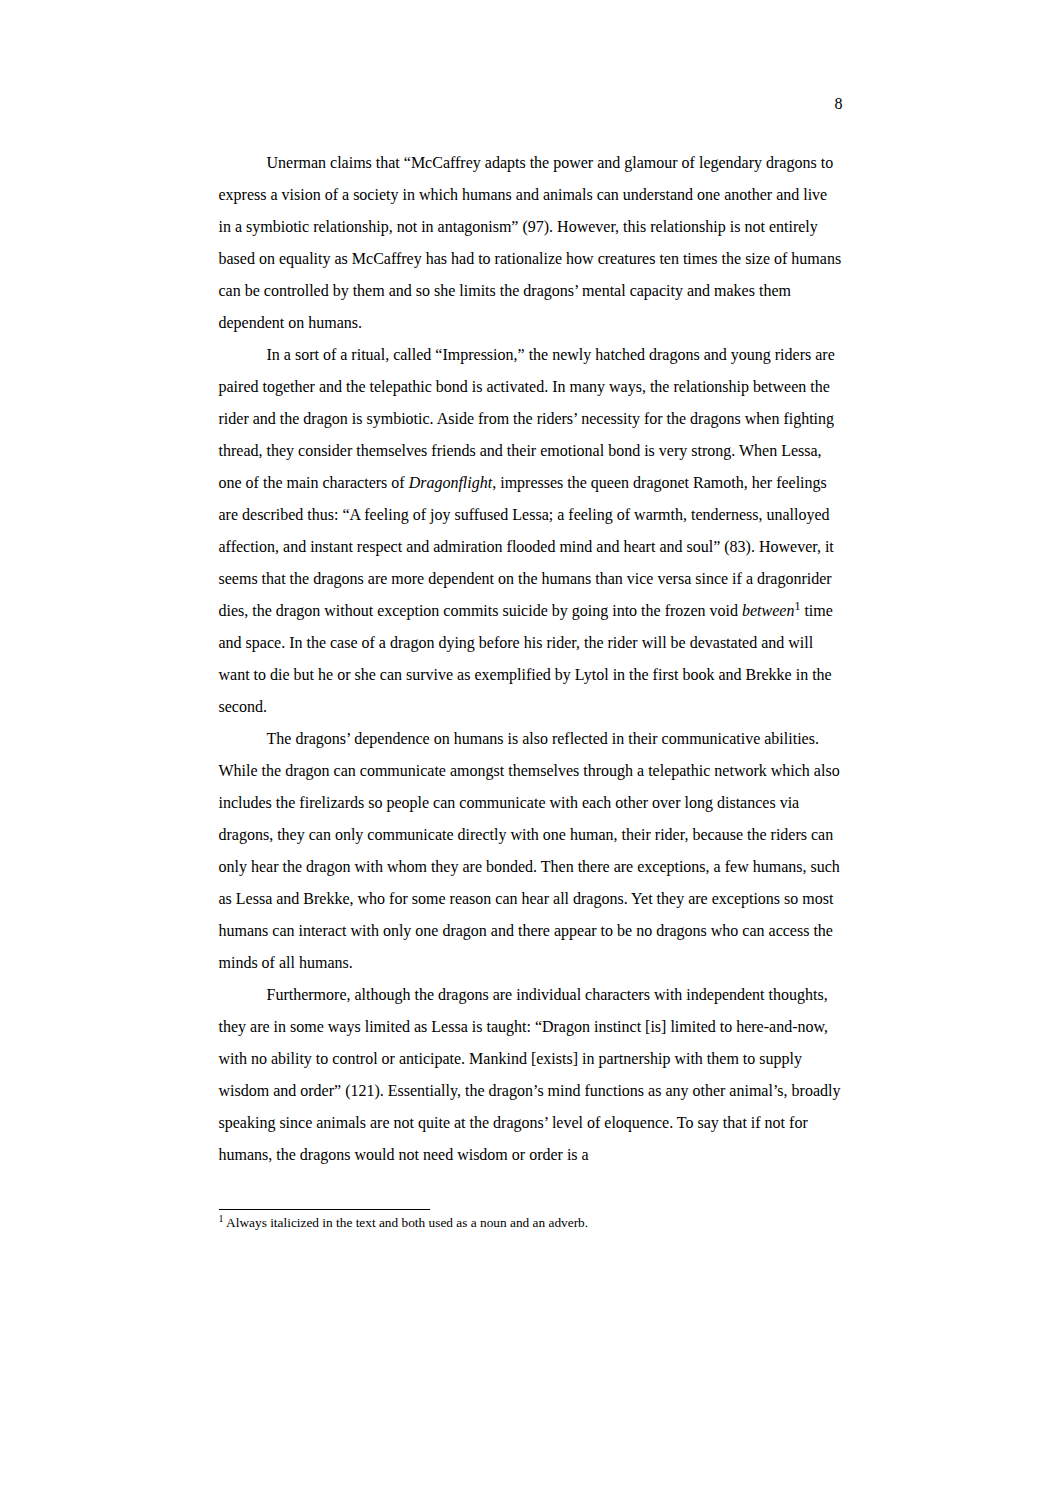8
Unerman claims that “McCaffrey adapts the power and glamour of legendary dragons to express a vision of a society in which humans and animals can understand one another and live in a symbiotic relationship, not in antagonism” (97). However, this relationship is not entirely based on equality as McCaffrey has had to rationalize how creatures ten times the size of humans can be controlled by them and so she limits the dragons’ mental capacity and makes them dependent on humans.
In a sort of a ritual, called “Impression,” the newly hatched dragons and young riders are paired together and the telepathic bond is activated. In many ways, the relationship between the rider and the dragon is symbiotic. Aside from the riders’ necessity for the dragons when fighting thread, they consider themselves friends and their emotional bond is very strong. When Lessa, one of the main characters of Dragonflight, impresses the queen dragonet Ramoth, her feelings are described thus: “A feeling of joy suffused Lessa; a feeling of warmth, tenderness, unalloyed affection, and instant respect and admiration flooded mind and heart and soul” (83). However, it seems that the dragons are more dependent on the humans than vice versa since if a dragonrider dies, the dragon without exception commits suicide by going into the frozen void between1 time and space. In the case of a dragon dying before his rider, the rider will be devastated and will want to die but he or she can survive as exemplified by Lytol in the first book and Brekke in the second.
The dragons’ dependence on humans is also reflected in their communicative abilities. While the dragon can communicate amongst themselves through a telepathic network which also includes the firelizards so people can communicate with each other over long distances via dragons, they can only communicate directly with one human, their rider, because the riders can only hear the dragon with whom they are bonded. Then there are exceptions, a few humans, such as Lessa and Brekke, who for some reason can hear all dragons. Yet they are exceptions so most humans can interact with only one dragon and there appear to be no dragons who can access the minds of all humans.
Furthermore, although the dragons are individual characters with independent thoughts, they are in some ways limited as Lessa is taught: “Dragon instinct [is] limited to here-and-now, with no ability to control or anticipate. Mankind [exists] in partnership with them to supply wisdom and order” (121). Essentially, the dragon’s mind functions as any other animal’s, broadly speaking since animals are not quite at the dragons’ level of eloquence. To say that if not for humans, the dragons would not need wisdom or order is a
1 Always italicized in the text and both used as a noun and an adverb.